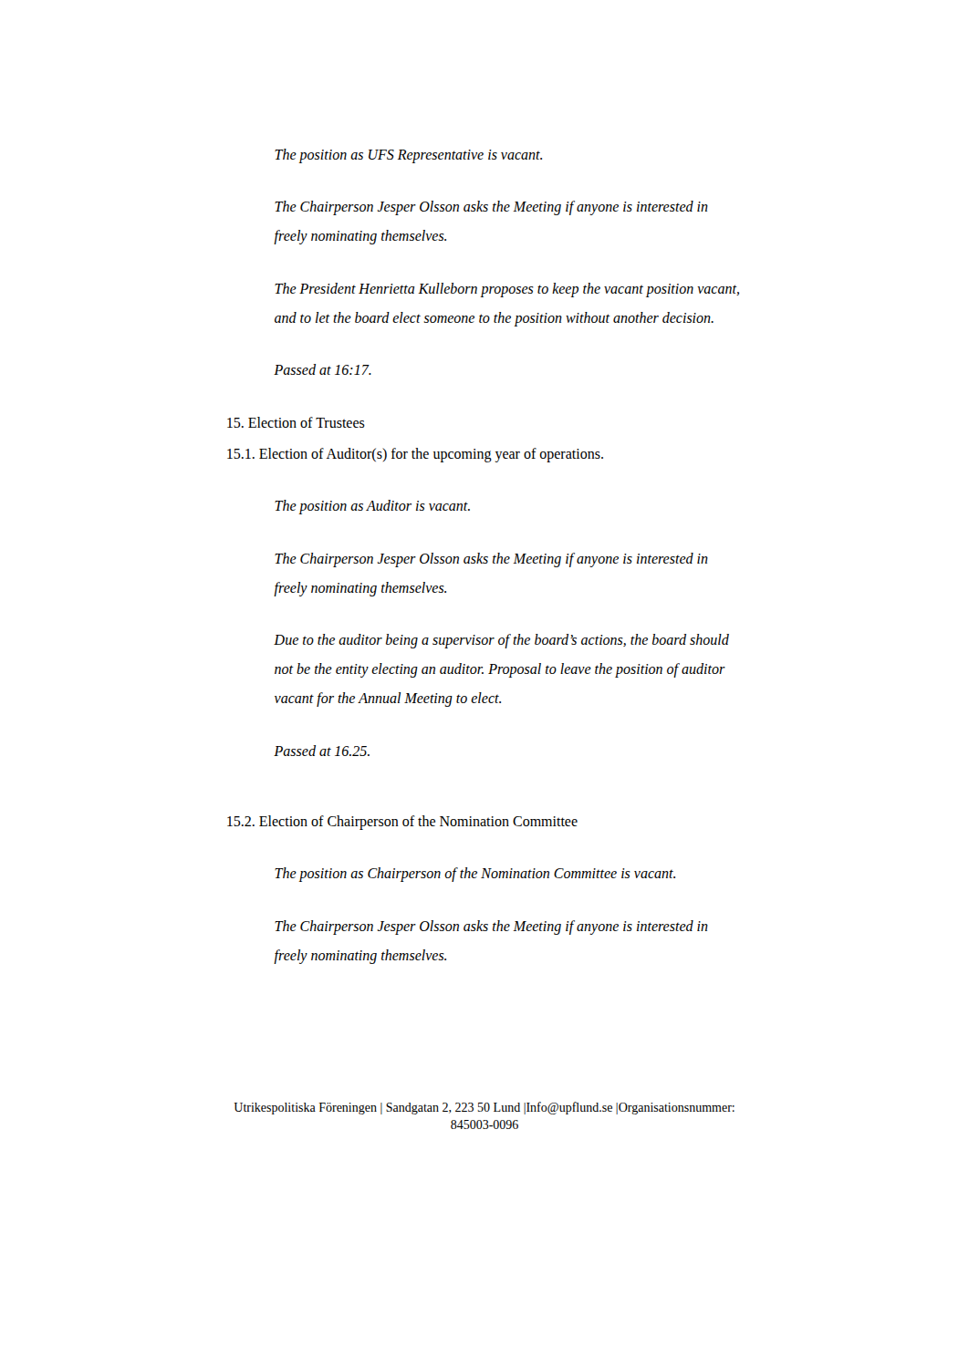The position as UFS Representative is vacant.
The Chairperson Jesper Olsson asks the Meeting if anyone is interested in freely nominating themselves.
The President Henrietta Kulleborn proposes to keep the vacant position vacant, and to let the board elect someone to the position without another decision.
Passed at 16:17.
15. Election of Trustees
15.1. Election of Auditor(s) for the upcoming year of operations.
The position as Auditor is vacant.
The Chairperson Jesper Olsson asks the Meeting if anyone is interested in freely nominating themselves.
Due to the auditor being a supervisor of the board’s actions, the board should not be the entity electing an auditor. Proposal to leave the position of auditor vacant for the Annual Meeting to elect.
Passed at 16.25.
15.2. Election of Chairperson of the Nomination Committee
The position as Chairperson of the Nomination Committee is vacant.
The Chairperson Jesper Olsson asks the Meeting if anyone is interested in freely nominating themselves.
Utrikespolitiska Föreningen | Sandgatan 2, 223 50 Lund |Info@upflund.se |Organisationsnummer: 845003-0096